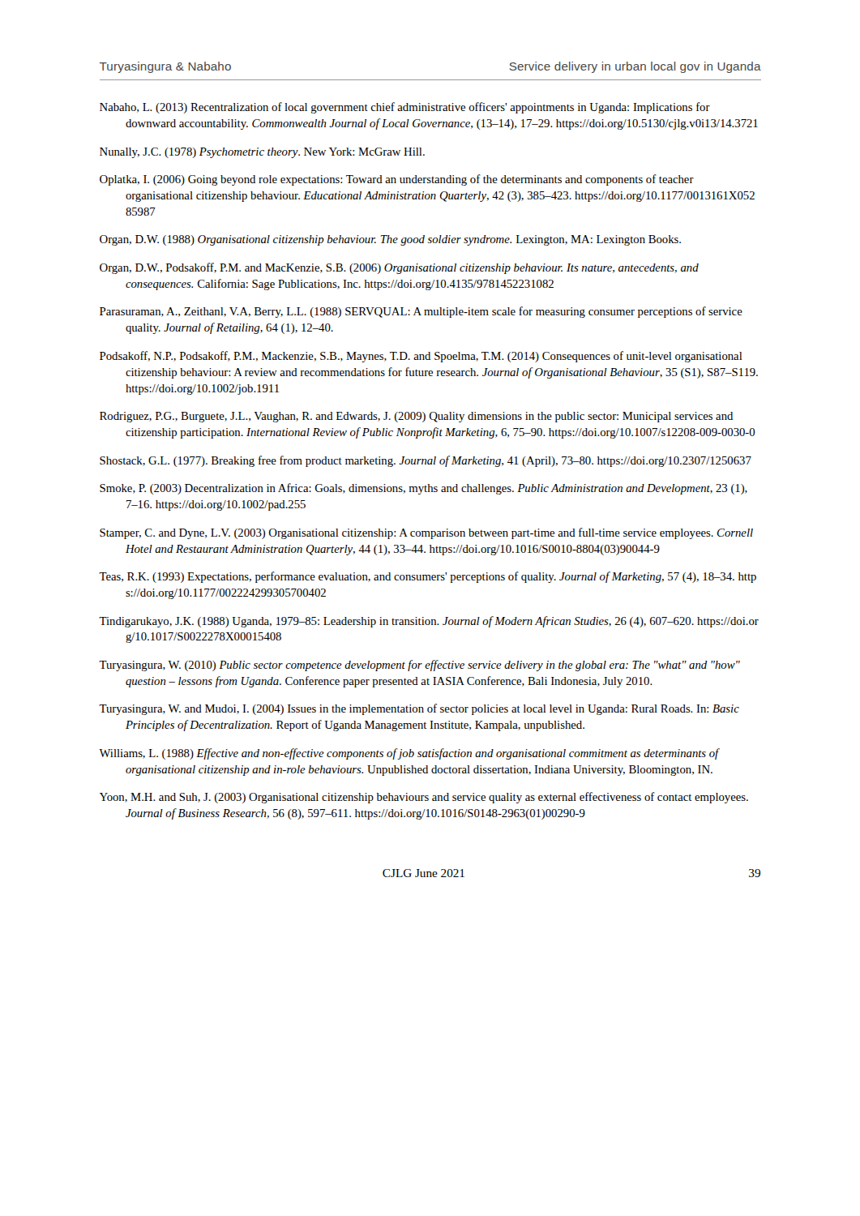Turyasingura & Nabaho
Service delivery in urban local gov in Uganda
Nabaho, L. (2013) Recentralization of local government chief administrative officers' appointments in Uganda: Implications for downward accountability. Commonwealth Journal of Local Governance, (13–14), 17–29. https://doi.org/10.5130/cjlg.v0i13/14.3721
Nunally, J.C. (1978) Psychometric theory. New York: McGraw Hill.
Oplatka, I. (2006) Going beyond role expectations: Toward an understanding of the determinants and components of teacher organisational citizenship behaviour. Educational Administration Quarterly, 42 (3), 385–423. https://doi.org/10.1177/0013161X05285987
Organ, D.W. (1988) Organisational citizenship behaviour. The good soldier syndrome. Lexington, MA: Lexington Books.
Organ, D.W., Podsakoff, P.M. and MacKenzie, S.B. (2006) Organisational citizenship behaviour. Its nature, antecedents, and consequences. California: Sage Publications, Inc. https://doi.org/10.4135/9781452231082
Parasuraman, A., Zeithanl, V.A, Berry, L.L. (1988) SERVQUAL: A multiple-item scale for measuring consumer perceptions of service quality. Journal of Retailing, 64 (1), 12–40.
Podsakoff, N.P., Podsakoff, P.M., Mackenzie, S.B., Maynes, T.D. and Spoelma, T.M. (2014) Consequences of unit-level organisational citizenship behaviour: A review and recommendations for future research. Journal of Organisational Behaviour, 35 (S1), S87–S119. https://doi.org/10.1002/job.1911
Rodriguez, P.G., Burguete, J.L., Vaughan, R. and Edwards, J. (2009) Quality dimensions in the public sector: Municipal services and citizenship participation. International Review of Public Nonprofit Marketing, 6, 75–90. https://doi.org/10.1007/s12208-009-0030-0
Shostack, G.L. (1977). Breaking free from product marketing. Journal of Marketing, 41 (April), 73–80. https://doi.org/10.2307/1250637
Smoke, P. (2003) Decentralization in Africa: Goals, dimensions, myths and challenges. Public Administration and Development, 23 (1), 7–16. https://doi.org/10.1002/pad.255
Stamper, C. and Dyne, L.V. (2003) Organisational citizenship: A comparison between part-time and full-time service employees. Cornell Hotel and Restaurant Administration Quarterly, 44 (1), 33–44. https://doi.org/10.1016/S0010-8804(03)90044-9
Teas, R.K. (1993) Expectations, performance evaluation, and consumers' perceptions of quality. Journal of Marketing, 57 (4), 18–34. https://doi.org/10.1177/002224299305700402
Tindigarukayo, J.K. (1988) Uganda, 1979–85: Leadership in transition. Journal of Modern African Studies, 26 (4), 607–620. https://doi.org/10.1017/S0022278X00015408
Turyasingura, W. (2010) Public sector competence development for effective service delivery in the global era: The "what" and "how" question – lessons from Uganda. Conference paper presented at IASIA Conference, Bali Indonesia, July 2010.
Turyasingura, W. and Mudoi, I. (2004) Issues in the implementation of sector policies at local level in Uganda: Rural Roads. In: Basic Principles of Decentralization. Report of Uganda Management Institute, Kampala, unpublished.
Williams, L. (1988) Effective and non-effective components of job satisfaction and organisational commitment as determinants of organisational citizenship and in-role behaviours. Unpublished doctoral dissertation, Indiana University, Bloomington, IN.
Yoon, M.H. and Suh, J. (2003) Organisational citizenship behaviours and service quality as external effectiveness of contact employees. Journal of Business Research, 56 (8), 597–611. https://doi.org/10.1016/S0148-2963(01)00290-9
CJLG June 2021
39